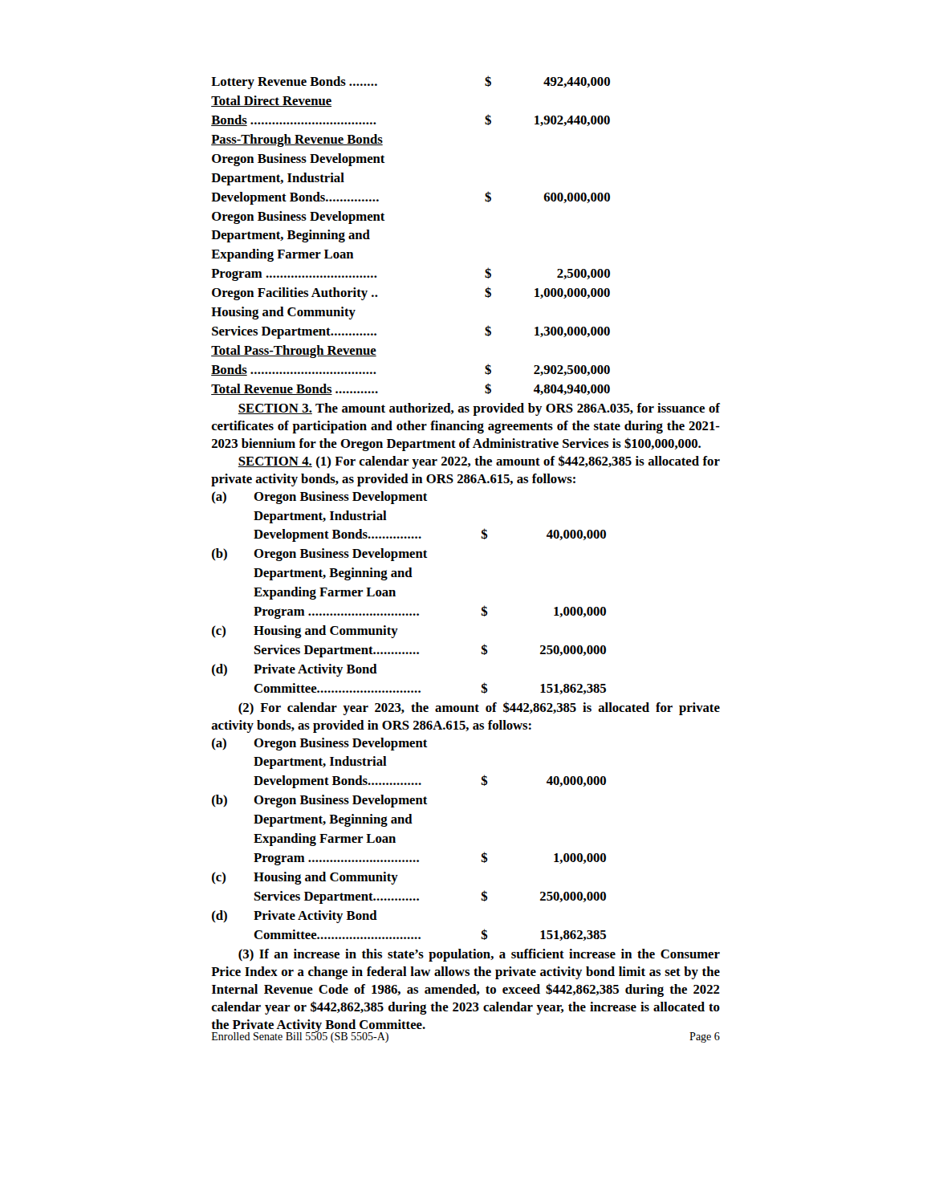| Lottery Revenue Bonds ........ | $ | 492,440,000 | |
| Total Direct Revenue | | | |
| Bonds ................................... | $ | 1,902,440,000 | |
| Pass-Through Revenue Bonds | | | |
| Oregon Business Development | | | |
| Department, Industrial | | | |
| Development Bonds ............... | $ | 600,000,000 | |
| Oregon Business Development | | | |
| Department, Beginning and | | | |
| Expanding Farmer Loan | | | |
| Program ............................... | $ | 2,500,000 | |
| Oregon Facilities Authority .. | $ | 1,000,000,000 | |
| Housing and Community | | | |
| Services Department ............. | $ | 1,300,000,000 | |
| Total Pass-Through Revenue | | | |
| Bonds ................................... | $ | 2,902,500,000 | |
| Total Revenue Bonds ............ | $ | 4,804,940,000 | |
SECTION 3. The amount authorized, as provided by ORS 286A.035, for issuance of certificates of participation and other financing agreements of the state during the 2021-2023 biennium for the Oregon Department of Administrative Services is $100,000,000.
SECTION 4. (1) For calendar year 2022, the amount of $442,862,385 is allocated for private activity bonds, as provided in ORS 286A.615, as follows:
| (a) | Oregon Business Development | | | |
| | Department, Industrial | | | |
| | Development Bonds ............... | $ | 40,000,000 | |
| (b) | Oregon Business Development | | | |
| | Department, Beginning and | | | |
| | Expanding Farmer Loan | | | |
| | Program ............................... | $ | 1,000,000 | |
| (c) | Housing and Community | | | |
| | Services Department ............. | $ | 250,000,000 | |
| (d) | Private Activity Bond | | | |
| | Committee ............................. | $ | 151,862,385 | |
(2) For calendar year 2023, the amount of $442,862,385 is allocated for private activity bonds, as provided in ORS 286A.615, as follows:
| (a) | Oregon Business Development | | | |
| | Department, Industrial | | | |
| | Development Bonds ............... | $ | 40,000,000 | |
| (b) | Oregon Business Development | | | |
| | Department, Beginning and | | | |
| | Expanding Farmer Loan | | | |
| | Program ............................... | $ | 1,000,000 | |
| (c) | Housing and Community | | | |
| | Services Department ............. | $ | 250,000,000 | |
| (d) | Private Activity Bond | | | |
| | Committee ............................. | $ | 151,862,385 | |
(3) If an increase in this state’s population, a sufficient increase in the Consumer Price Index or a change in federal law allows the private activity bond limit as set by the Internal Revenue Code of 1986, as amended, to exceed $442,862,385 during the 2022 calendar year or $442,862,385 during the 2023 calendar year, the increase is allocated to the Private Activity Bond Committee.
Enrolled Senate Bill 5505 (SB 5505-A) Page 6